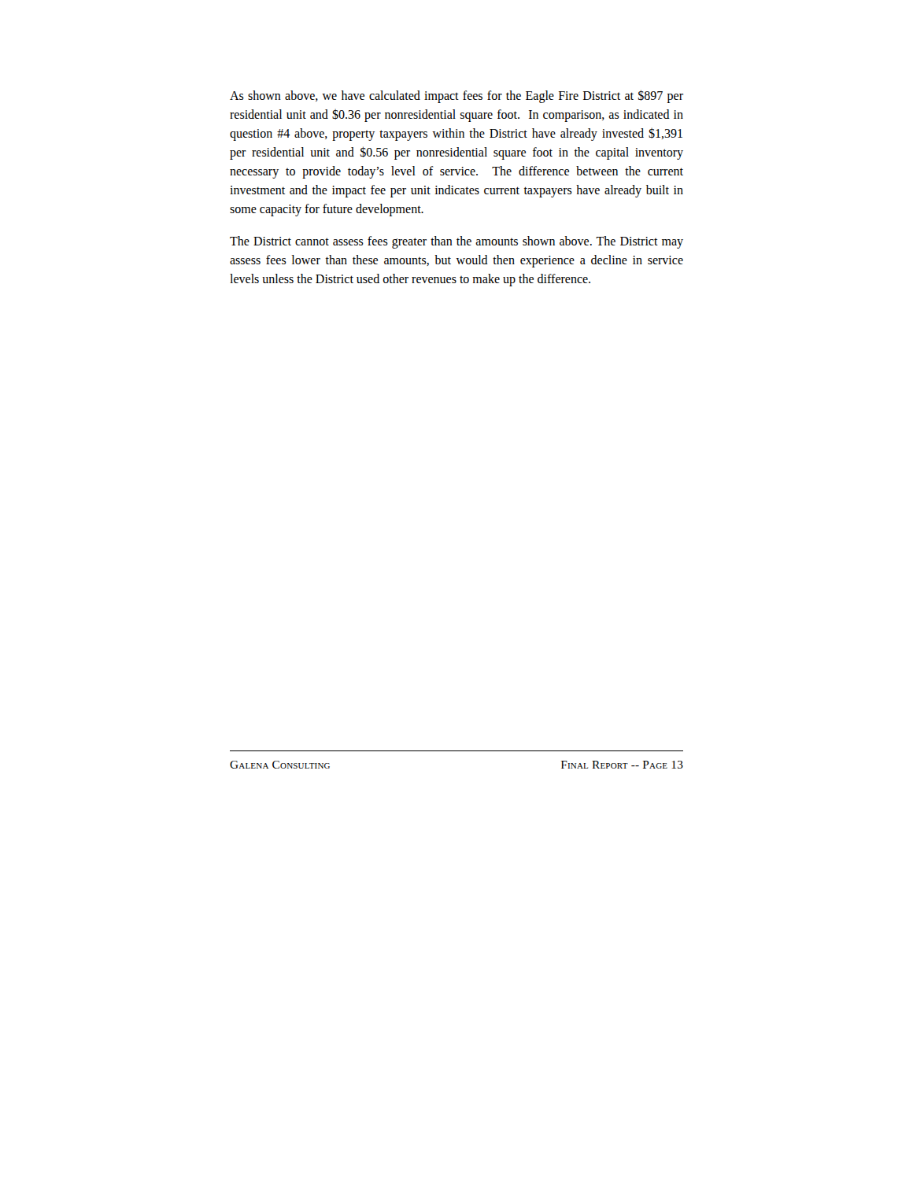As shown above, we have calculated impact fees for the Eagle Fire District at $897 per residential unit and $0.36 per nonresidential square foot. In comparison, as indicated in question #4 above, property taxpayers within the District have already invested $1,391 per residential unit and $0.56 per nonresidential square foot in the capital inventory necessary to provide today’s level of service. The difference between the current investment and the impact fee per unit indicates current taxpayers have already built in some capacity for future development.
The District cannot assess fees greater than the amounts shown above. The District may assess fees lower than these amounts, but would then experience a decline in service levels unless the District used other revenues to make up the difference.
Galena Consulting
Final Report -- Page 13